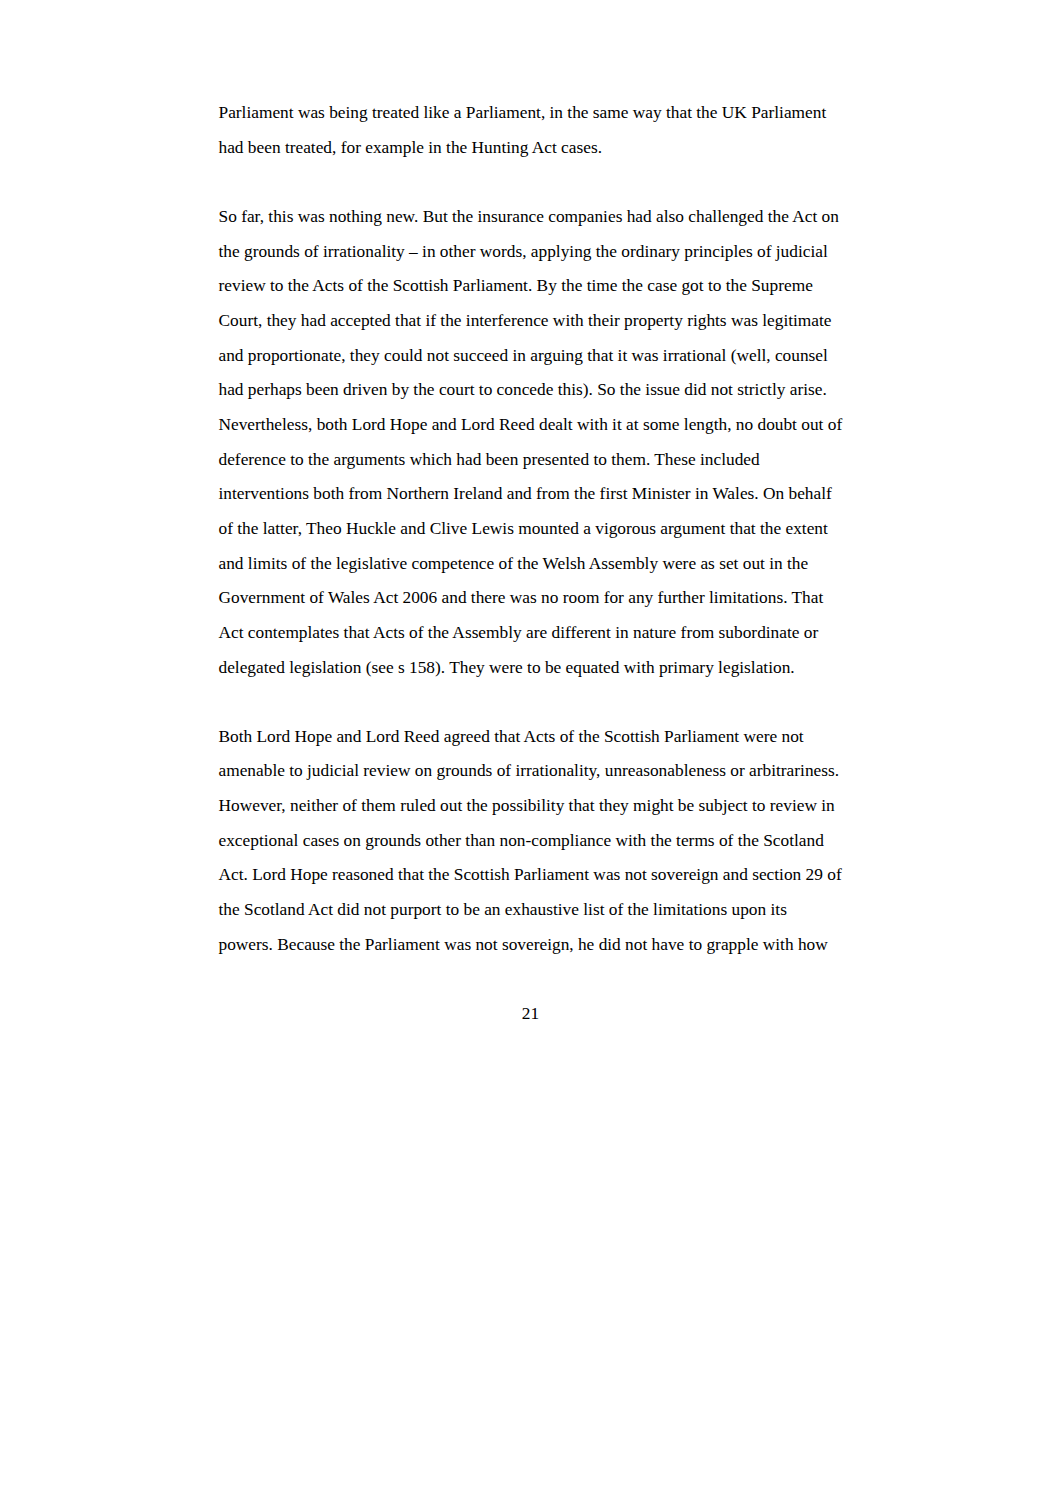Parliament was being treated like a Parliament, in the same way that the UK Parliament had been treated, for example in the Hunting Act cases.
So far, this was nothing new. But the insurance companies had also challenged the Act on the grounds of irrationality – in other words, applying the ordinary principles of judicial review to the Acts of the Scottish Parliament. By the time the case got to the Supreme Court, they had accepted that if the interference with their property rights was legitimate and proportionate, they could not succeed in arguing that it was irrational (well, counsel had perhaps been driven by the court to concede this). So the issue did not strictly arise. Nevertheless, both Lord Hope and Lord Reed dealt with it at some length, no doubt out of deference to the arguments which had been presented to them. These included interventions both from Northern Ireland and from the first Minister in Wales. On behalf of the latter, Theo Huckle and Clive Lewis mounted a vigorous argument that the extent and limits of the legislative competence of the Welsh Assembly were as set out in the Government of Wales Act 2006 and there was no room for any further limitations. That Act contemplates that Acts of the Assembly are different in nature from subordinate or delegated legislation (see s 158). They were to be equated with primary legislation.
Both Lord Hope and Lord Reed agreed that Acts of the Scottish Parliament were not amenable to judicial review on grounds of irrationality, unreasonableness or arbitrariness. However, neither of them ruled out the possibility that they might be subject to review in exceptional cases on grounds other than non-compliance with the terms of the Scotland Act. Lord Hope reasoned that the Scottish Parliament was not sovereign and section 29 of the Scotland Act did not purport to be an exhaustive list of the limitations upon its powers. Because the Parliament was not sovereign, he did not have to grapple with how
21